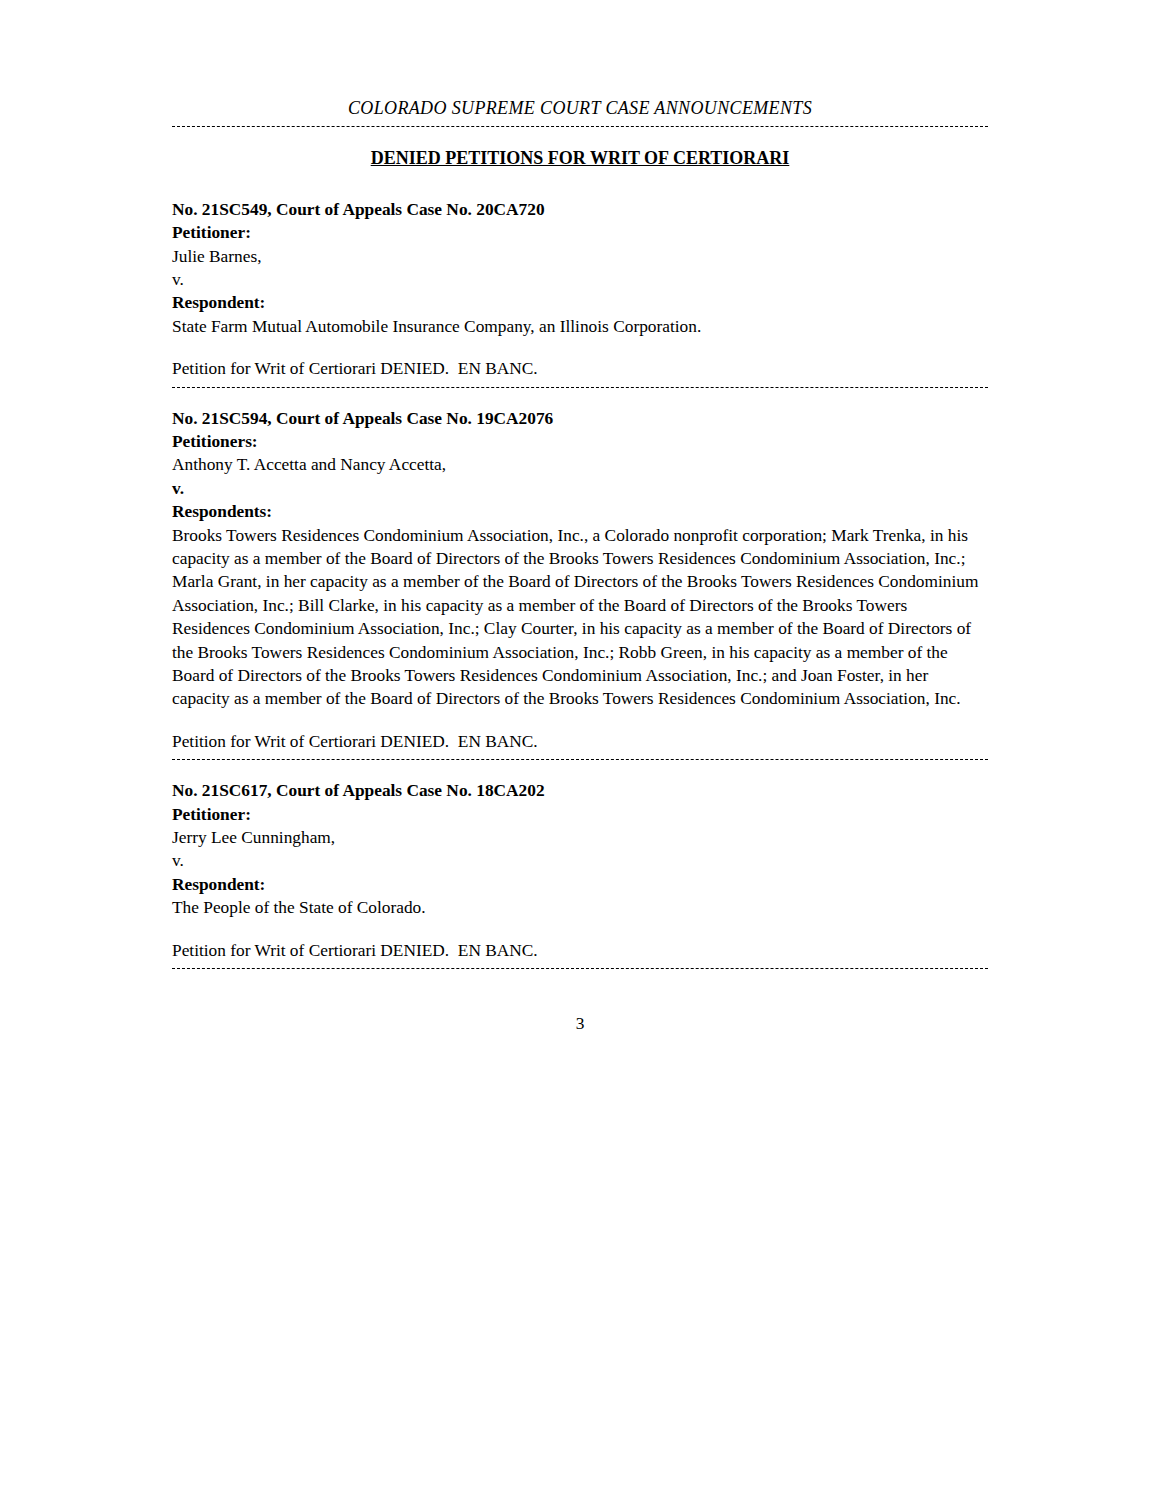COLORADO SUPREME COURT CASE ANNOUNCEMENTS
DENIED PETITIONS FOR WRIT OF CERTIORARI
No. 21SC549, Court of Appeals Case No. 20CA720
Petitioner:
Julie Barnes,
v.
Respondent:
State Farm Mutual Automobile Insurance Company, an Illinois Corporation.
Petition for Writ of Certiorari DENIED. EN BANC.
No. 21SC594, Court of Appeals Case No. 19CA2076
Petitioners:
Anthony T. Accetta and Nancy Accetta,
v.
Respondents:
Brooks Towers Residences Condominium Association, Inc., a Colorado nonprofit corporation; Mark Trenka, in his capacity as a member of the Board of Directors of the Brooks Towers Residences Condominium Association, Inc.; Marla Grant, in her capacity as a member of the Board of Directors of the Brooks Towers Residences Condominium Association, Inc.; Bill Clarke, in his capacity as a member of the Board of Directors of the Brooks Towers Residences Condominium Association, Inc.; Clay Courter, in his capacity as a member of the Board of Directors of the Brooks Towers Residences Condominium Association, Inc.; Robb Green, in his capacity as a member of the Board of Directors of the Brooks Towers Residences Condominium Association, Inc.; and Joan Foster, in her capacity as a member of the Board of Directors of the Brooks Towers Residences Condominium Association, Inc.
Petition for Writ of Certiorari DENIED. EN BANC.
No. 21SC617, Court of Appeals Case No. 18CA202
Petitioner:
Jerry Lee Cunningham,
v.
Respondent:
The People of the State of Colorado.
Petition for Writ of Certiorari DENIED. EN BANC.
3